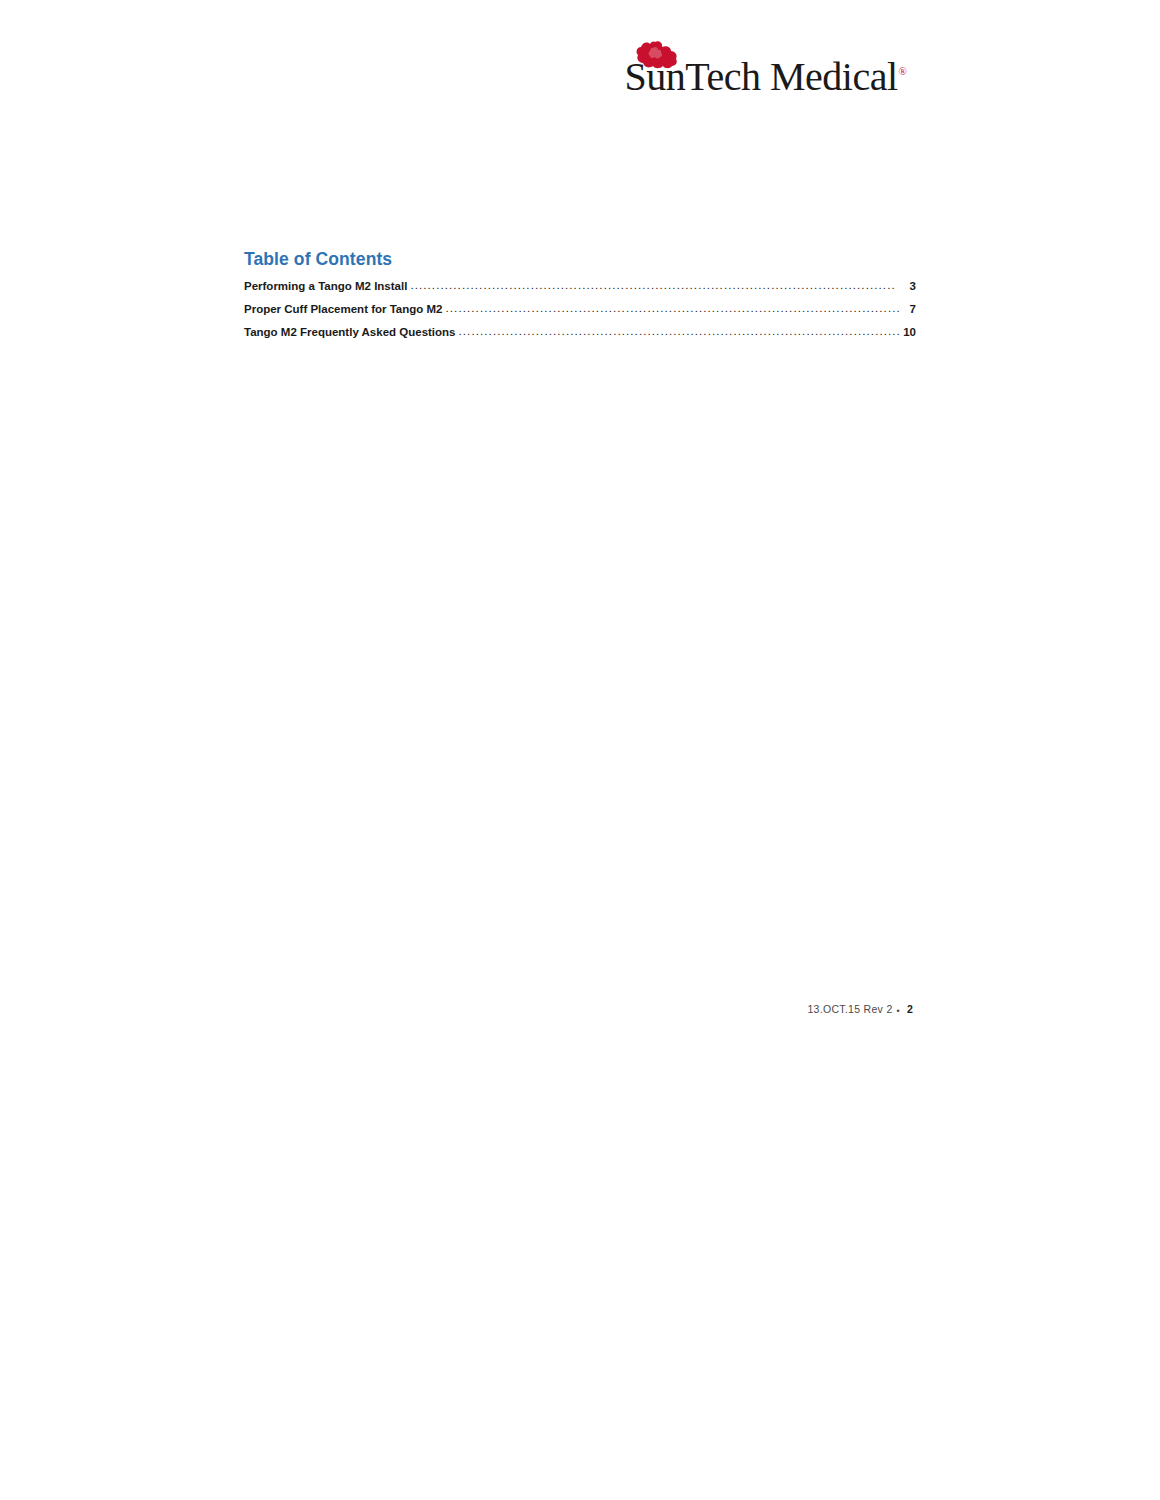SunTech Medical®
Table of Contents
Performing a Tango M2 Install ................................................................................................................. 3
Proper Cuff Placement for Tango M2 ................................................................................................................. 7
Tango M2 Frequently Asked Questions ................................................................................................................. 10
13.OCT.15 Rev 2•2